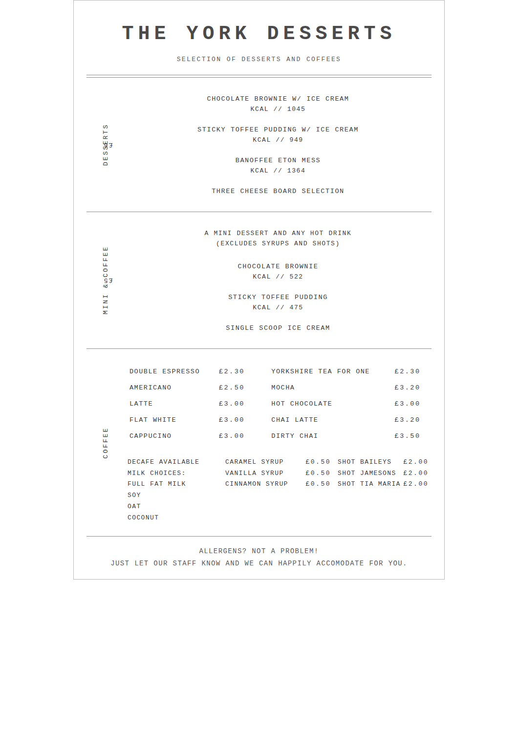THE YORK DESSERTS
SELECTION OF DESSERTS AND COFFEES
DESSERTS£6
CHOCOLATE BROWNIE W/ ICE CREAM
KCAL // 1045
STICKY TOFFEE PUDDING W/ ICE CREAM
KCAL // 949
BANOFFEE ETON MESS
KCAL // 1364
THREE CHEESE BOARD SELECTION
MINI & COFFEE£5
A MINI DESSERT AND ANY HOT DRINK
(EXCLUDES SYRUPS AND SHOTS)
CHOCOLATE BROWNIE
KCAL // 522
STICKY TOFFEE PUDDING
KCAL // 475
SINGLE SCOOP ICE CREAM
COFFEE
| DOUBLE ESPRESSO | £2.30 | | YORKSHIRE TEA FOR ONE | £2.30 |
| AMERICANO | £2.50 | | MOCHA | £3.20 |
| LATTE | £3.00 | | HOT CHOCOLATE | £3.00 |
| FLAT WHITE | £3.00 | | CHAI LATTE | £3.20 |
| CAPPUCINO | £3.00 | | DIRTY CHAI | £3.50 |
DECAFE AVAILABLE
MILK CHOICES:
FULL FAT MILK
SOY
OAT
COCONUT
CARAMEL SYRUP£0.50
VANILLA SYRUP£0.50
CINNAMON SYRUP£0.50
SHOT BAILEYS£2.00
SHOT JAMESONS£2.00
SHOT TIA MARIA£2.00
ALLERGENS? NOT A PROBLEM!
JUST LET OUR STAFF KNOW AND WE CAN HAPPILY ACCOMODATE FOR YOU.